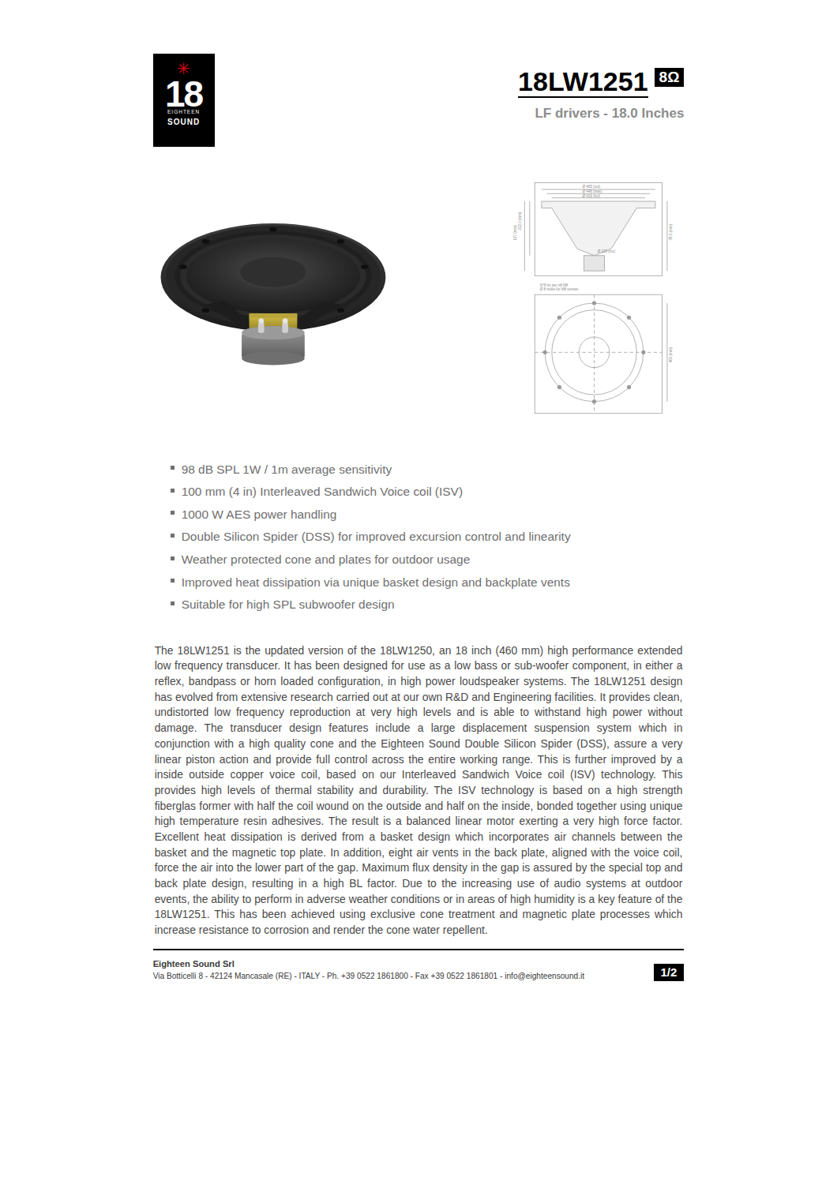✳
18
EIGHTEEN
SOUND
18LW1251 8Ω
LF drivers - 18.0 Inches
Ø 465 (out) Ø 448 (max) Ø 419 (hol) Ø 225 (mc) 212.0 (mm) 167 (mm) 38.0 (mm) 460 (mm) N°8 for per n8 M8 Ø 8 holes for M8 screws
98 dB SPL 1W / 1m average sensitivity
100 mm (4 in) Interleaved Sandwich Voice coil (ISV)
1000 W AES power handling
Double Silicon Spider (DSS) for improved excursion control and linearity
Weather protected cone and plates for outdoor usage
Improved heat dissipation via unique basket design and backplate vents
Suitable for high SPL subwoofer design
The 18LW1251 is the updated version of the 18LW1250, an 18 inch (460 mm) high performance extended low frequency transducer. It has been designed for use as a low bass or sub-woofer component, in either a reflex, bandpass or horn loaded configuration, in high power loudspeaker systems. The 18LW1251 design has evolved from extensive research carried out at our own R&D and Engineering facilities. It provides clean, undistorted low frequency reproduction at very high levels and is able to withstand high power without damage. The transducer design features include a large displacement suspension system which in conjunction with a high quality cone and the Eighteen Sound Double Silicon Spider (DSS), assure a very linear piston action and provide full control across the entire working range. This is further improved by a inside outside copper voice coil, based on our Interleaved Sandwich Voice coil (ISV) technology. This provides high levels of thermal stability and durability. The ISV technology is based on a high strength fiberglas former with half the coil wound on the outside and half on the inside, bonded together using unique high temperature resin adhesives. The result is a balanced linear motor exerting a very high force factor. Excellent heat dissipation is derived from a basket design which incorporates air channels between the basket and the magnetic top plate. In addition, eight air vents in the back plate, aligned with the voice coil, force the air into the lower part of the gap. Maximum flux density in the gap is assured by the special top and back plate design, resulting in a high BL factor. Due to the increasing use of audio systems at outdoor events, the ability to perform in adverse weather conditions or in areas of high humidity is a key feature of the 18LW1251. This has been achieved using exclusive cone treatment and magnetic plate processes which increase resistance to corrosion and render the cone water repellent.
Eighteen Sound Srl
Via Botticelli 8 - 42124 Mancasale (RE) - ITALY - Ph. +39 0522 1861800 - Fax +39 0522 1861801 - info@eighteensound.it
1/2